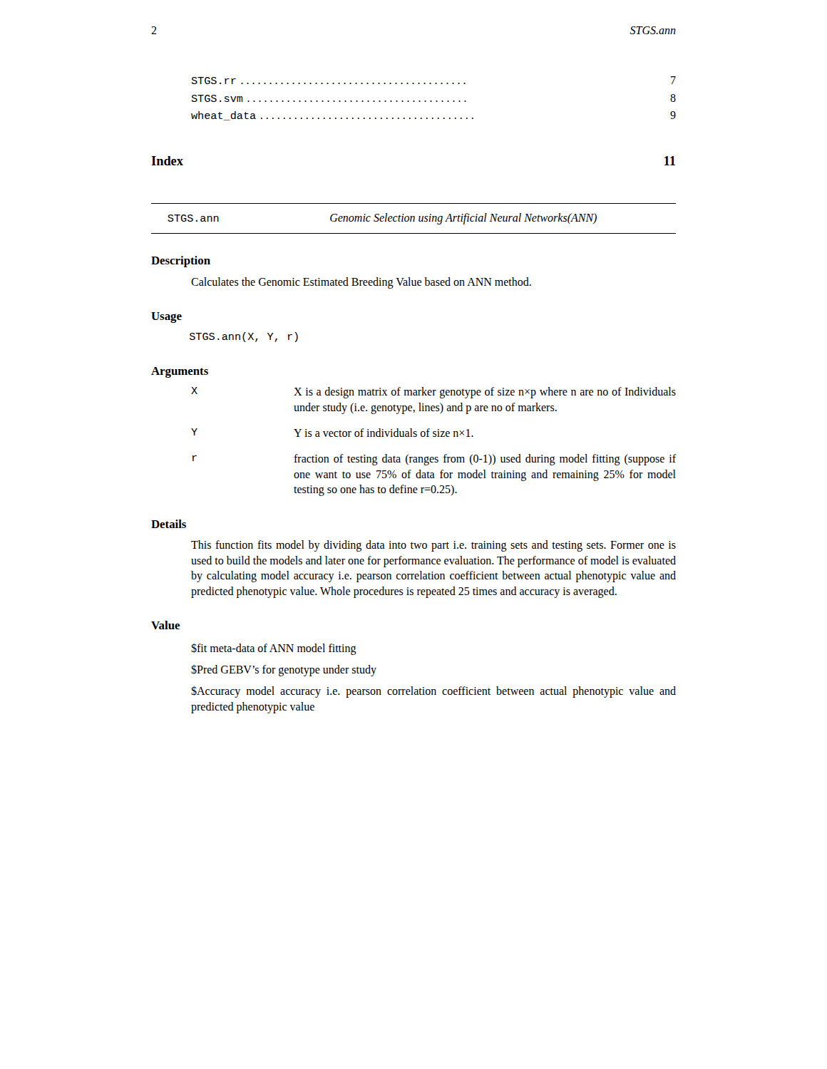2 STGS.ann
STGS.rr ........................................ 7
STGS.svm ....................................... 8
wheat_data ...................................... 9
Index 11
STGS.ann Genomic Selection using Artificial Neural Networks(ANN)
Description
Calculates the Genomic Estimated Breeding Value based on ANN method.
Usage
STGS.ann(X, Y, r)
Arguments
X
X is a design matrix of marker genotype of size n×p where n are no of Individuals under study (i.e. genotype, lines) and p are no of markers.
Y
Y is a vector of individuals of size n×1.
r
fraction of testing data (ranges from (0-1)) used during model fitting (suppose if one want to use 75% of data for model training and remaining 25% for model testing so one has to define r=0.25).
Details
This function fits model by dividing data into two part i.e. training sets and testing sets. Former one is used to build the models and later one for performance evaluation. The performance of model is evaluated by calculating model accuracy i.e. pearson correlation coefficient between actual phenotypic value and predicted phenotypic value. Whole procedures is repeated 25 times and accuracy is averaged.
Value
$fit meta-data of ANN model fitting
$Pred GEBV’s for genotype under study
$Accuracy model accuracy i.e. pearson correlation coefficient between actual phenotypic value and predicted phenotypic value